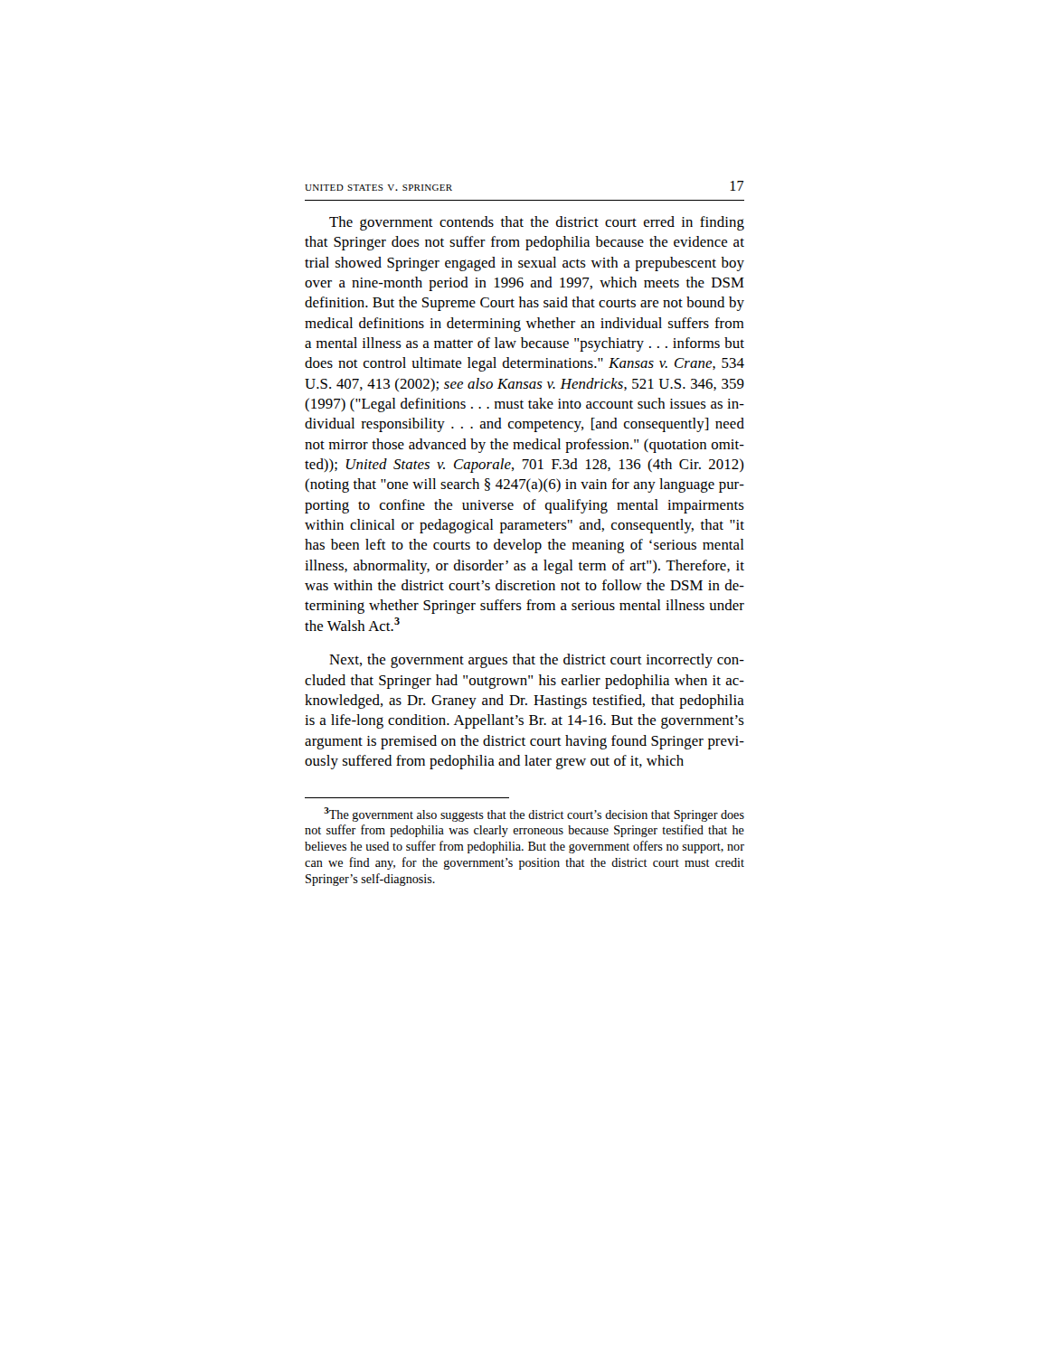United States v. Springer 17
The government contends that the district court erred in finding that Springer does not suffer from pedophilia because the evidence at trial showed Springer engaged in sexual acts with a prepubescent boy over a nine-month period in 1996 and 1997, which meets the DSM definition. But the Supreme Court has said that courts are not bound by medical definitions in determining whether an individual suffers from a mental illness as a matter of law because "psychiatry . . . informs but does not control ultimate legal determinations." Kansas v. Crane, 534 U.S. 407, 413 (2002); see also Kansas v. Hendricks, 521 U.S. 346, 359 (1997) ("Legal definitions . . . must take into account such issues as individual responsibility . . . and competency, [and consequently] need not mirror those advanced by the medical profession." (quotation omitted)); United States v. Caporale, 701 F.3d 128, 136 (4th Cir. 2012) (noting that "one will search § 4247(a)(6) in vain for any language purporting to confine the universe of qualifying mental impairments within clinical or pedagogical parameters" and, consequently, that "it has been left to the courts to develop the meaning of ‘serious mental illness, abnormality, or disorder’ as a legal term of art"). Therefore, it was within the district court’s discretion not to follow the DSM in determining whether Springer suffers from a serious mental illness under the Walsh Act.3
Next, the government argues that the district court incorrectly concluded that Springer had "outgrown" his earlier pedophilia when it acknowledged, as Dr. Graney and Dr. Hastings testified, that pedophilia is a life-long condition. Appellant’s Br. at 14-16. But the government’s argument is premised on the district court having found Springer previously suffered from pedophilia and later grew out of it, which
3The government also suggests that the district court’s decision that Springer does not suffer from pedophilia was clearly erroneous because Springer testified that he believes he used to suffer from pedophilia. But the government offers no support, nor can we find any, for the government’s position that the district court must credit Springer’s self-diagnosis.